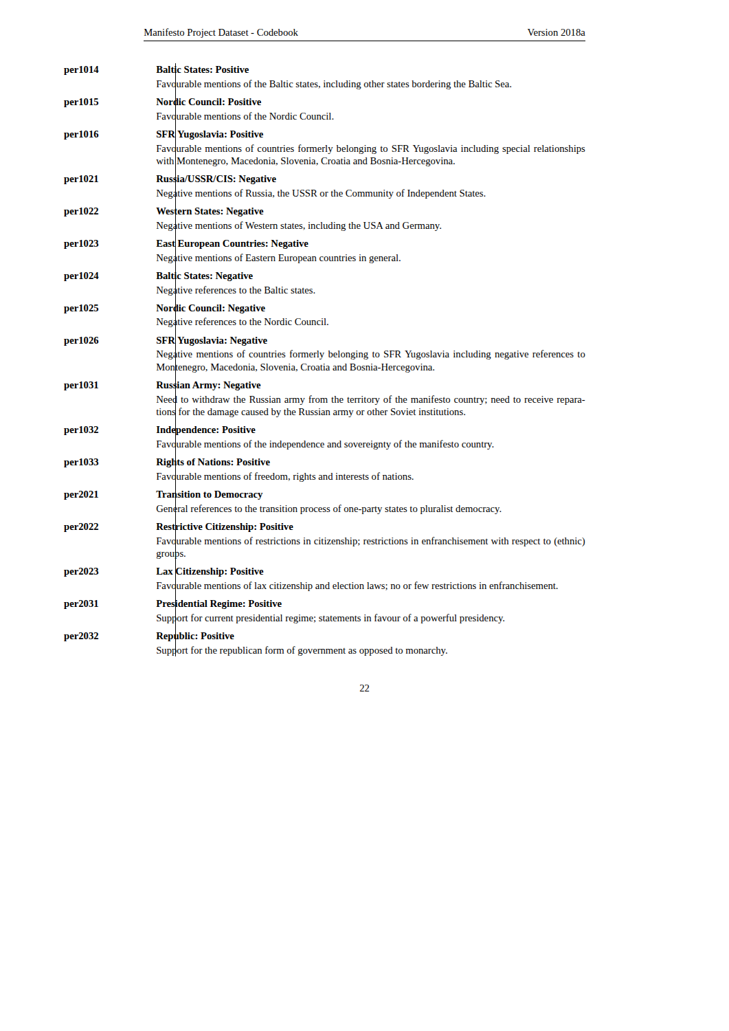Manifesto Project Dataset - Codebook Version 2018a
per1014
Baltic States: Positive
Favourable mentions of the Baltic states, including other states bordering the Baltic Sea.
per1015
Nordic Council: Positive
Favourable mentions of the Nordic Council.
per1016
SFR Yugoslavia: Positive
Favourable mentions of countries formerly belonging to SFR Yugoslavia including special relationships with Montenegro, Macedonia, Slovenia, Croatia and Bosnia-Hercegovina.
per1021
Russia/USSR/CIS: Negative
Negative mentions of Russia, the USSR or the Community of Independent States.
per1022
Western States: Negative
Negative mentions of Western states, including the USA and Germany.
per1023
East European Countries: Negative
Negative mentions of Eastern European countries in general.
per1024
Baltic States: Negative
Negative references to the Baltic states.
per1025
Nordic Council: Negative
Negative references to the Nordic Council.
per1026
SFR Yugoslavia: Negative
Negative mentions of countries formerly belonging to SFR Yugoslavia including negative references to Montenegro, Macedonia, Slovenia, Croatia and Bosnia-Hercegovina.
per1031
Russian Army: Negative
Need to withdraw the Russian army from the territory of the manifesto country; need to receive reparations for the damage caused by the Russian army or other Soviet institutions.
per1032
Independence: Positive
Favourable mentions of the independence and sovereignty of the manifesto country.
per1033
Rights of Nations: Positive
Favourable mentions of freedom, rights and interests of nations.
per2021
Transition to Democracy
General references to the transition process of one-party states to pluralist democracy.
per2022
Restrictive Citizenship: Positive
Favourable mentions of restrictions in citizenship; restrictions in enfranchisement with respect to (ethnic) groups.
per2023
Lax Citizenship: Positive
Favourable mentions of lax citizenship and election laws; no or few restrictions in enfranchisement.
per2031
Presidential Regime: Positive
Support for current presidential regime; statements in favour of a powerful presidency.
per2032
Republic: Positive
Support for the republican form of government as opposed to monarchy.
22